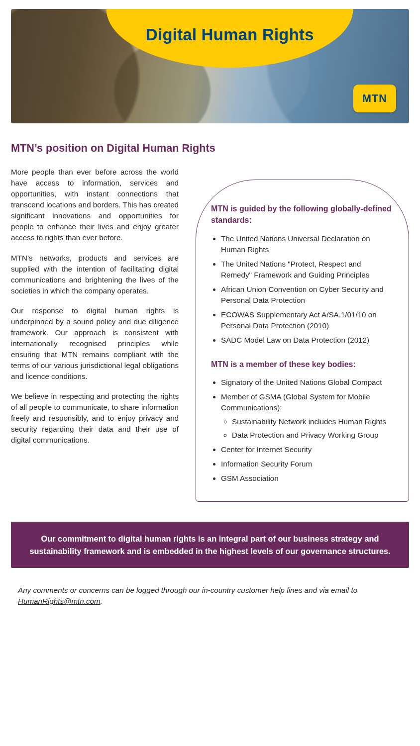Digital Human Rights
MTN
MTN’s position on Digital Human Rights
More people than ever before across the world have access to information, services and opportunities, with instant connections that transcend locations and borders. This has created significant innovations and opportunities for people to enhance their lives and enjoy greater access to rights than ever before.
MTN’s networks, products and services are supplied with the intention of facilitating digital communications and brightening the lives of the societies in which the company operates.
Our response to digital human rights is underpinned by a sound policy and due diligence framework. Our approach is consistent with internationally recognised principles while ensuring that MTN remains compliant with the terms of our various jurisdictional legal obligations and licence conditions.
We believe in respecting and protecting the rights of all people to communicate, to share information freely and responsibly, and to enjoy privacy and security regarding their data and their use of digital communications.
MTN is guided by the following globally-defined standards:
The United Nations Universal Declaration on Human Rights
The United Nations "Protect, Respect and Remedy" Framework and Guiding Principles
African Union Convention on Cyber Security and Personal Data Protection
ECOWAS Supplementary Act A/SA.1/01/10 on Personal Data Protection (2010)
SADC Model Law on Data Protection (2012)
MTN is a member of these key bodies:
Signatory of the United Nations Global Compact
Member of GSMA (Global System for Mobile Communications):
Sustainability Network includes Human Rights
Data Protection and Privacy Working Group
Center for Internet Security
Information Security Forum
GSM Association
Our commitment to digital human rights is an integral part of our business strategy and sustainability framework and is embedded in the highest levels of our governance structures.
Any comments or concerns can be logged through our in-country customer help lines and via email to HumanRights@mtn.com.